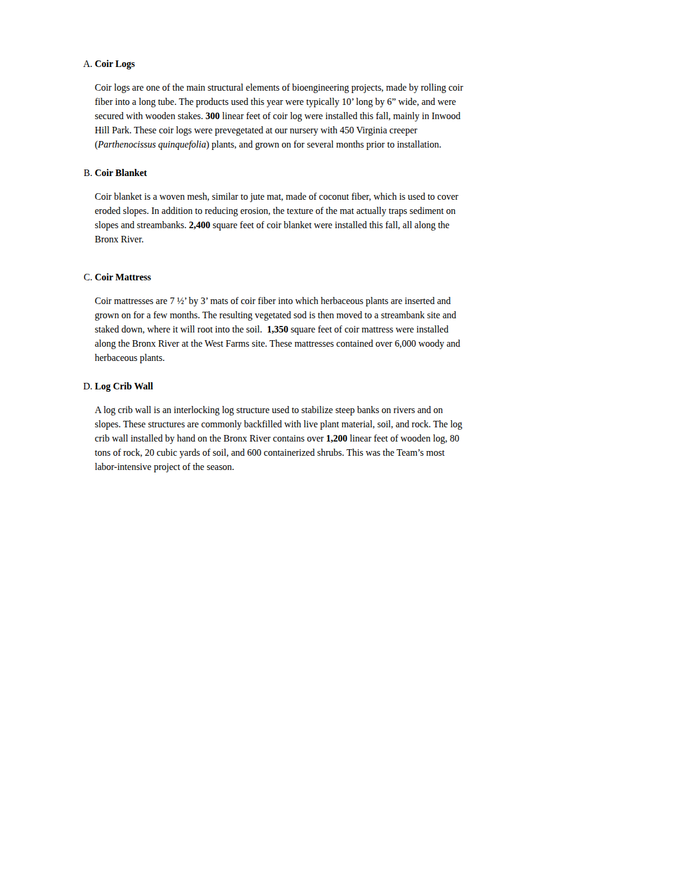Coir Logs
Coir logs are one of the main structural elements of bioengineering projects, made by rolling coir fiber into a long tube. The products used this year were typically 10’ long by 6” wide, and were secured with wooden stakes. 300 linear feet of coir log were installed this fall, mainly in Inwood Hill Park. These coir logs were prevegetated at our nursery with 450 Virginia creeper (Parthenocissus quinquefolia) plants, and grown on for several months prior to installation.
Coir Blanket
Coir blanket is a woven mesh, similar to jute mat, made of coconut fiber, which is used to cover eroded slopes. In addition to reducing erosion, the texture of the mat actually traps sediment on slopes and streambanks. 2,400 square feet of coir blanket were installed this fall, all along the Bronx River.
Coir Mattress
Coir mattresses are 7 ½’ by 3’ mats of coir fiber into which herbaceous plants are inserted and grown on for a few months. The resulting vegetated sod is then moved to a streambank site and staked down, where it will root into the soil. 1,350 square feet of coir mattress were installed along the Bronx River at the West Farms site. These mattresses contained over 6,000 woody and herbaceous plants.
Log Crib Wall
A log crib wall is an interlocking log structure used to stabilize steep banks on rivers and on slopes. These structures are commonly backfilled with live plant material, soil, and rock. The log crib wall installed by hand on the Bronx River contains over 1,200 linear feet of wooden log, 80 tons of rock, 20 cubic yards of soil, and 600 containerized shrubs. This was the Team’s most labor-intensive project of the season.